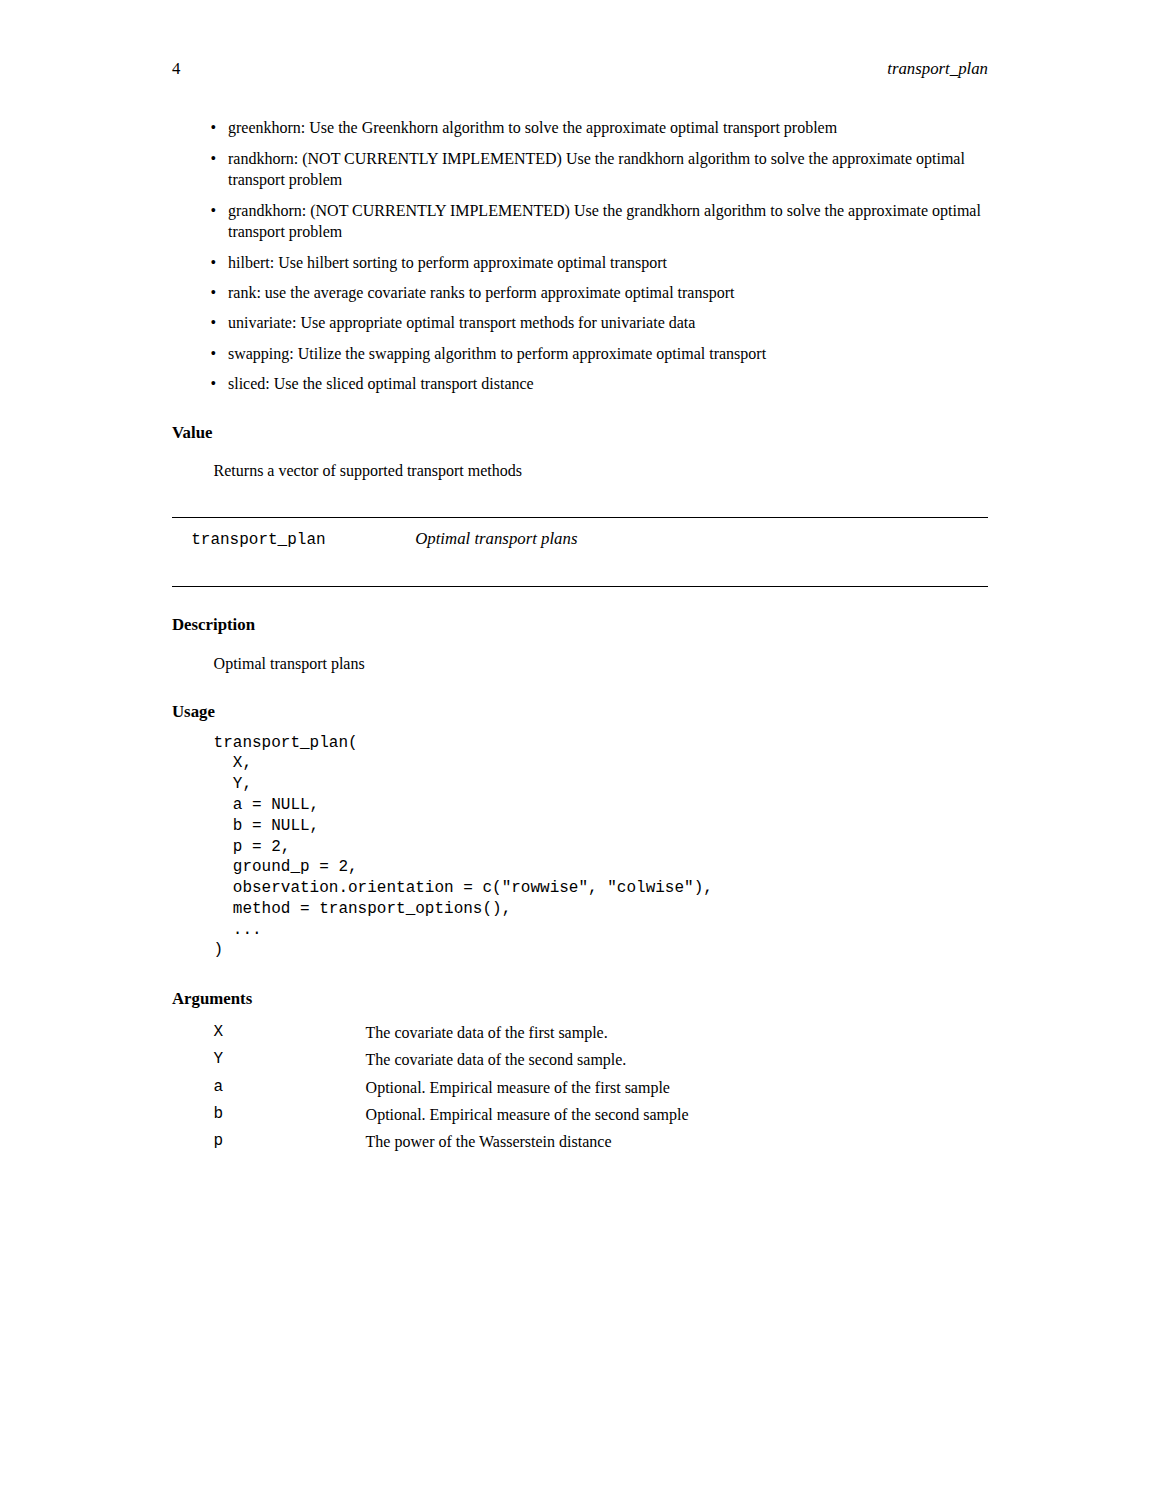4 transport_plan
greenkhorn: Use the Greenkhorn algorithm to solve the approximate optimal transport problem
randkhorn: (NOT CURRENTLY IMPLEMENTED) Use the randkhorn algorithm to solve the approximate optimal transport problem
grandkhorn: (NOT CURRENTLY IMPLEMENTED) Use the grandkhorn algorithm to solve the approximate optimal transport problem
hilbert: Use hilbert sorting to perform approximate optimal transport
rank: use the average covariate ranks to perform approximate optimal transport
univariate: Use appropriate optimal transport methods for univariate data
swapping: Utilize the swapping algorithm to perform approximate optimal transport
sliced: Use the sliced optimal transport distance
Value
Returns a vector of supported transport methods
transport_plan Optimal transport plans
Description
Optimal transport plans
Usage
transport_plan(
  X,
  Y,
  a = NULL,
  b = NULL,
  p = 2,
  ground_p = 2,
  observation.orientation = c("rowwise", "colwise"),
  method = transport_options(),
  ...
)
Arguments
| X | The covariate data of the first sample. |
| Y | The covariate data of the second sample. |
| a | Optional. Empirical measure of the first sample |
| b | Optional. Empirical measure of the second sample |
| p | The power of the Wasserstein distance |